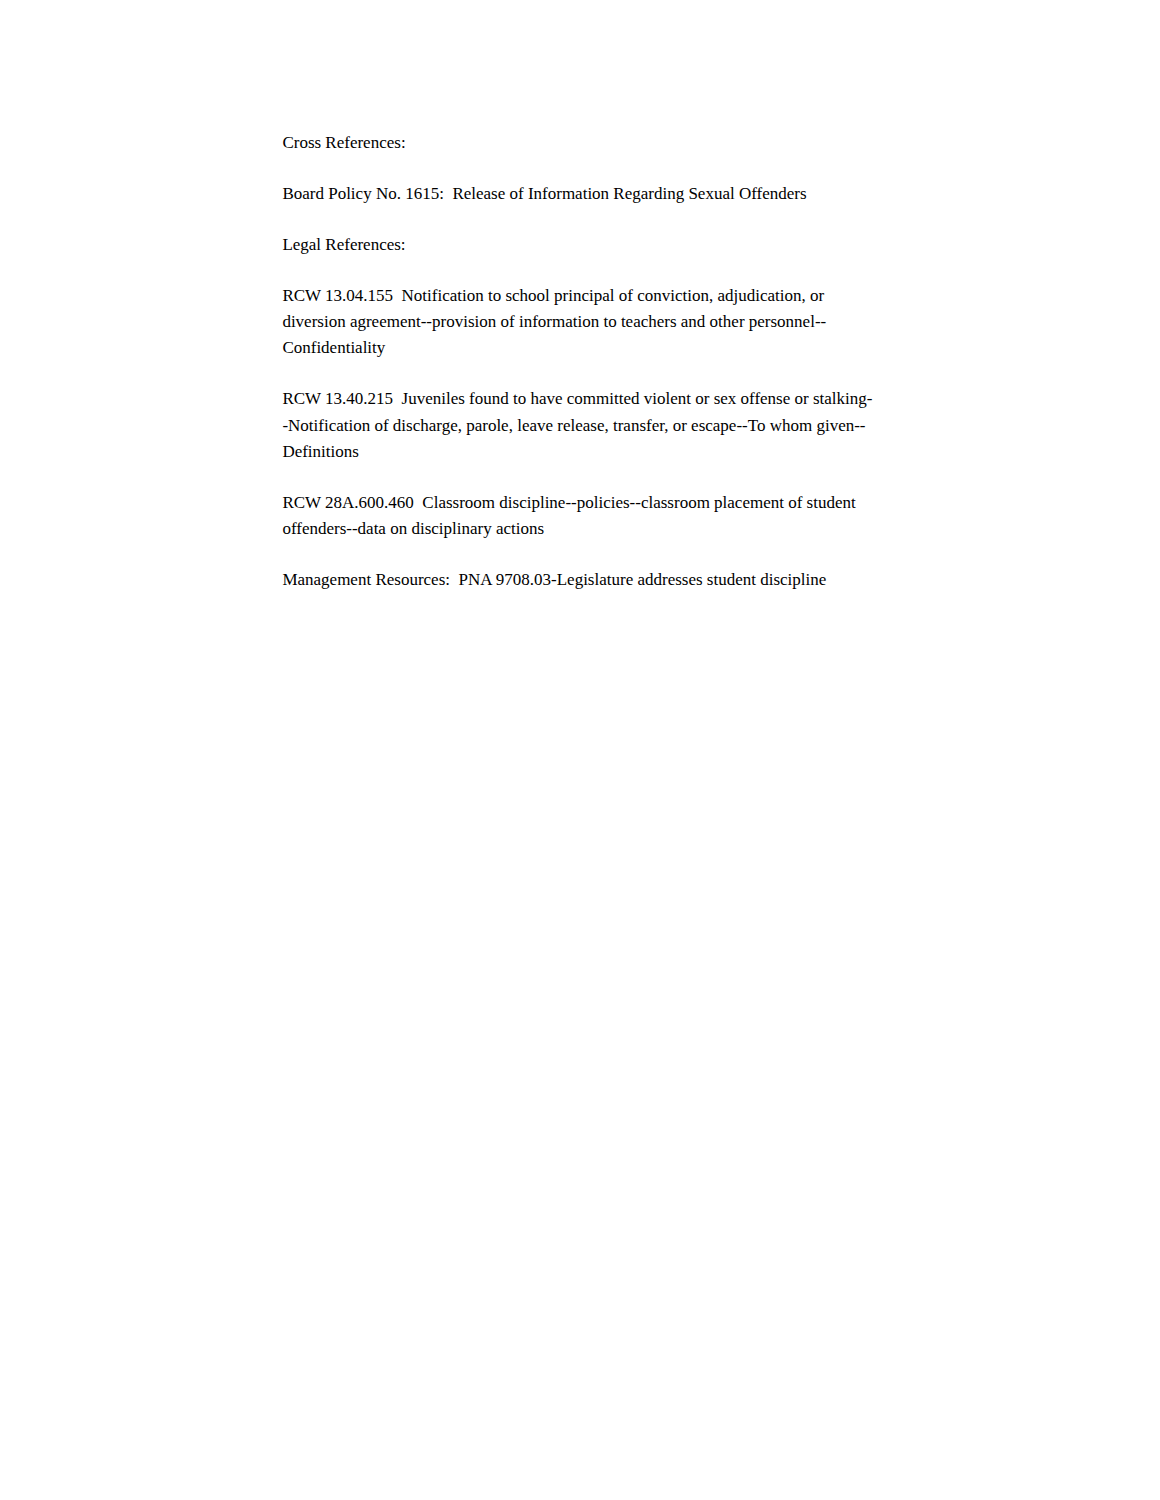Cross References:
Board Policy No. 1615: Release of Information Regarding Sexual Offenders
Legal References:
RCW 13.04.155 Notification to school principal of conviction, adjudication, or diversion agreement--provision of information to teachers and other personnel--Confidentiality
RCW 13.40.215 Juveniles found to have committed violent or sex offense or stalking--Notification of discharge, parole, leave release, transfer, or escape--To whom given--Definitions
RCW 28A.600.460 Classroom discipline--policies--classroom placement of student offenders--data on disciplinary actions
Management Resources: PNA 9708.03-Legislature addresses student discipline